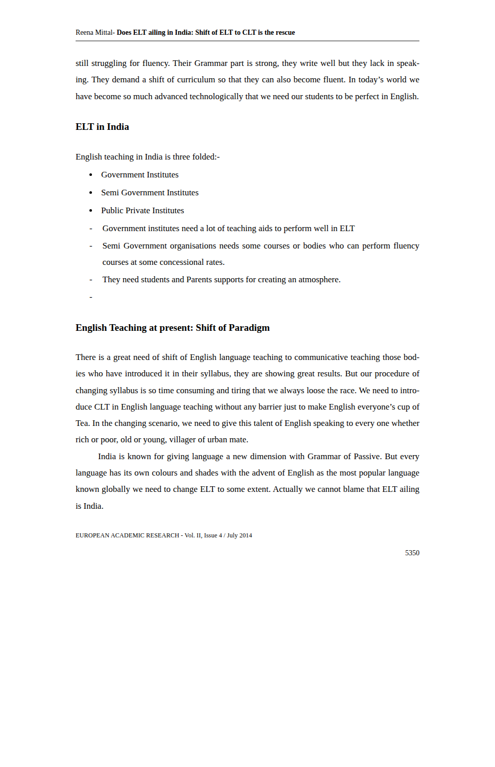Reena Mittal- Does ELT ailing in India: Shift of ELT to CLT is the rescue
still struggling for fluency. Their Grammar part is strong, they write well but they lack in speaking. They demand a shift of curriculum so that they can also become fluent. In today’s world we have become so much advanced technologically that we need our students to be perfect in English.
ELT in India
English teaching in India is three folded:-
Government Institutes
Semi Government Institutes
Public Private Institutes
Government institutes need a lot of teaching aids to perform well in ELT
Semi Government organisations needs some courses or bodies who can perform fluency courses at some concessional rates.
They need students and Parents supports for creating an atmosphere.
English Teaching at present: Shift of Paradigm
There is a great need of shift of English language teaching to communicative teaching those bodies who have introduced it in their syllabus, they are showing great results. But our procedure of changing syllabus is so time consuming and tiring that we always loose the race. We need to introduce CLT in English language teaching without any barrier just to make English everyone’s cup of Tea. In the changing scenario, we need to give this talent of English speaking to every one whether rich or poor, old or young, villager of urban mate.
India is known for giving language a new dimension with Grammar of Passive. But every language has its own colours and shades with the advent of English as the most popular language known globally we need to change ELT to some extent. Actually we cannot blame that ELT ailing is India.
EUROPEAN ACADEMIC RESEARCH - Vol. II, Issue 4 / July 2014
5350